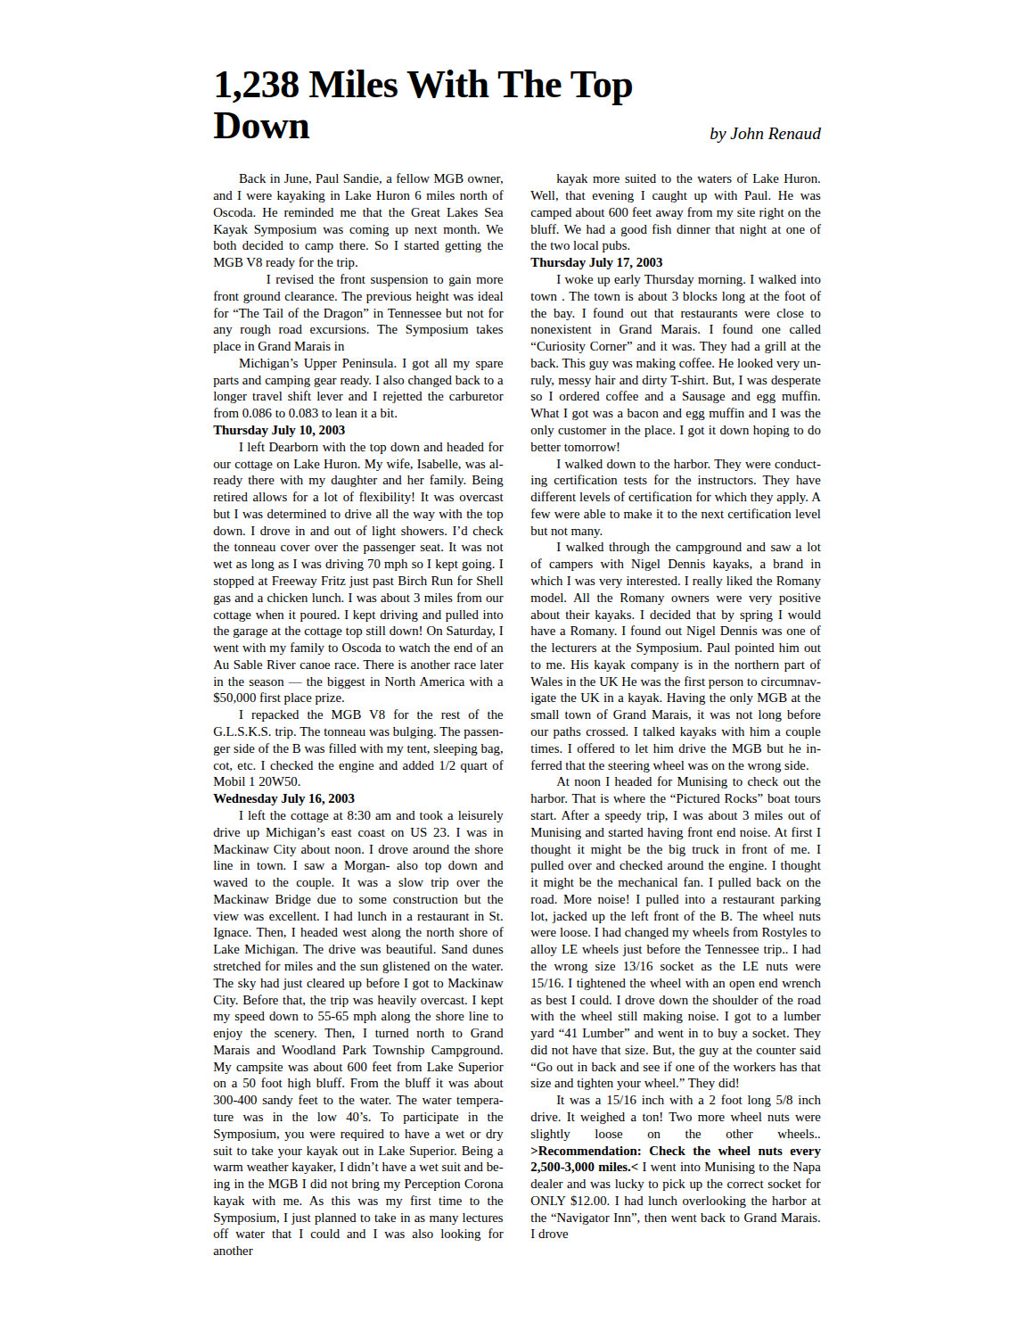1,238 Miles With The Top Down
by John Renaud
Back in June, Paul Sandie, a fellow MGB owner, and I were kayaking in Lake Huron 6 miles north of Oscoda. He reminded me that the Great Lakes Sea Kayak Symposium was coming up next month. We both decided to camp there. So I started getting the MGB V8 ready for the trip.
I revised the front suspension to gain more front ground clearance. The previous height was ideal for “The Tail of the Dragon” in Tennessee but not for any rough road excursions. The Symposium takes place in Grand Marais in
Michigan’s Upper Peninsula. I got all my spare parts and camping gear ready. I also changed back to a longer travel shift lever and I rejetted the carburetor from 0.086 to 0.083 to lean it a bit.
Thursday July 10, 2003
I left Dearborn with the top down and headed for our cottage on Lake Huron. My wife, Isabelle, was already there with my daughter and her family. Being retired allows for a lot of flexibility! It was overcast but I was determined to drive all the way with the top down. I drove in and out of light showers. I’d check the tonneau cover over the passenger seat. It was not wet as long as I was driving 70 mph so I kept going. I stopped at Freeway Fritz just past Birch Run for Shell gas and a chicken lunch. I was about 3 miles from our cottage when it poured. I kept driving and pulled into the garage at the cottage top still down! On Saturday, I went with my family to Oscoda to watch the end of an Au Sable River canoe race. There is another race later in the season — the biggest in North America with a $50,000 first place prize.
I repacked the MGB V8 for the rest of the G.L.S.K.S. trip. The tonneau was bulging. The passenger side of the B was filled with my tent, sleeping bag, cot, etc. I checked the engine and added 1/2 quart of Mobil 1 20W50.
Wednesday July 16, 2003
I left the cottage at 8:30 am and took a leisurely drive up Michigan’s east coast on US 23. I was in Mackinaw City about noon. I drove around the shore line in town. I saw a Morgan- also top down and waved to the couple. It was a slow trip over the Mackinaw Bridge due to some construction but the view was excellent. I had lunch in a restaurant in St. Ignace. Then, I headed west along the north shore of Lake Michigan. The drive was beautiful. Sand dunes stretched for miles and the sun glistened on the water. The sky had just cleared up before I got to Mackinaw City. Before that, the trip was heavily overcast. I kept my speed down to 55-65 mph along the shore line to enjoy the scenery. Then, I turned north to Grand Marais and Woodland Park Township Campground. My campsite was about 600 feet from Lake Superior on a 50 foot high bluff. From the bluff it was about 300-400 sandy feet to the water. The water temperature was in the low 40’s. To participate in the Symposium, you were required to have a wet or dry suit to take your kayak out in Lake Superior. Being a warm weather kayaker, I didn’t have a wet suit and being in the MGB I did not bring my Perception Corona kayak with me. As this was my first time to the Symposium, I just planned to take in as many lectures off water that I could and I was also looking for another
kayak more suited to the waters of Lake Huron. Well, that evening I caught up with Paul. He was camped about 600 feet away from my site right on the bluff. We had a good fish dinner that night at one of the two local pubs.
Thursday July 17, 2003
I woke up early Thursday morning. I walked into town . The town is about 3 blocks long at the foot of the bay. I found out that restaurants were close to nonexistent in Grand Marais. I found one called “Curiosity Corner” and it was. They had a grill at the back. This guy was making coffee. He looked very unruly, messy hair and dirty T-shirt. But, I was desperate so I ordered coffee and a Sausage and egg muffin. What I got was a bacon and egg muffin and I was the only customer in the place. I got it down hoping to do better tomorrow!
I walked down to the harbor. They were conducting certification tests for the instructors. They have different levels of certification for which they apply. A few were able to make it to the next certification level but not many.
I walked through the campground and saw a lot of campers with Nigel Dennis kayaks, a brand in which I was very interested. I really liked the Romany model. All the Romany owners were very positive about their kayaks. I decided that by spring I would have a Romany. I found out Nigel Dennis was one of the lecturers at the Symposium. Paul pointed him out to me. His kayak company is in the northern part of Wales in the UK He was the first person to circumnavigate the UK in a kayak. Having the only MGB at the small town of Grand Marais, it was not long before our paths crossed. I talked kayaks with him a couple times. I offered to let him drive the MGB but he inferred that the steering wheel was on the wrong side.
At noon I headed for Munising to check out the harbor. That is where the “Pictured Rocks” boat tours start. After a speedy trip, I was about 3 miles out of Munising and started having front end noise. At first I thought it might be the big truck in front of me. I pulled over and checked around the engine. I thought it might be the mechanical fan. I pulled back on the road. More noise! I pulled into a restaurant parking lot, jacked up the left front of the B. The wheel nuts were loose. I had changed my wheels from Rostyles to alloy LE wheels just before the Tennessee trip.. I had the wrong size 13/16 socket as the LE nuts were 15/16. I tightened the wheel with an open end wrench as best I could. I drove down the shoulder of the road with the wheel still making noise. I got to a lumber yard “41 Lumber” and went in to buy a socket. They did not have that size. But, the guy at the counter said “Go out in back and see if one of the workers has that size and tighten your wheel.” They did!
It was a 15/16 inch with a 2 foot long 5/8 inch drive. It weighed a ton! Two more wheel nuts were slightly loose on the other wheels.. >Recommendation: Check the wheel nuts every 2,500-3,000 miles.< I went into Munising to the Napa dealer and was lucky to pick up the correct socket for ONLY $12.00. I had lunch overlooking the harbor at the “Navigator Inn”, then went back to Grand Marais. I drove